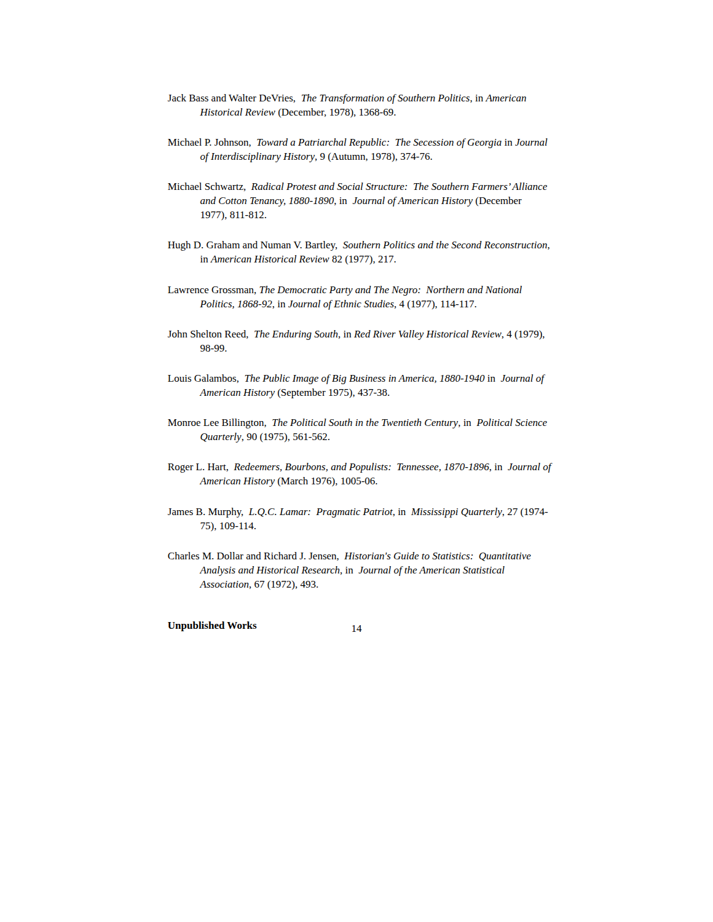Jack Bass and Walter DeVries, The Transformation of Southern Politics, in American Historical Review (December, 1978), 1368-69.
Michael P. Johnson, Toward a Patriarchal Republic: The Secession of Georgia in Journal of Interdisciplinary History, 9 (Autumn, 1978), 374-76.
Michael Schwartz, Radical Protest and Social Structure: The Southern Farmers’ Alliance and Cotton Tenancy, 1880-1890, in Journal of American History (December 1977), 811-812.
Hugh D. Graham and Numan V. Bartley, Southern Politics and the Second Reconstruction, in American Historical Review 82 (1977), 217.
Lawrence Grossman, The Democratic Party and The Negro: Northern and National Politics, 1868-92, in Journal of Ethnic Studies, 4 (1977), 114-117.
John Shelton Reed, The Enduring South, in Red River Valley Historical Review, 4 (1979), 98-99.
Louis Galambos, The Public Image of Big Business in America, 1880-1940 in Journal of American History (September 1975), 437-38.
Monroe Lee Billington, The Political South in the Twentieth Century, in Political Science Quarterly, 90 (1975), 561-562.
Roger L. Hart, Redeemers, Bourbons, and Populists: Tennessee, 1870-1896, in Journal of American History (March 1976), 1005-06.
James B. Murphy, L.Q.C. Lamar: Pragmatic Patriot, in Mississippi Quarterly, 27 (1974-75), 109-114.
Charles M. Dollar and Richard J. Jensen, Historian's Guide to Statistics: Quantitative Analysis and Historical Research, in Journal of the American Statistical Association, 67 (1972), 493.
Unpublished Works
14